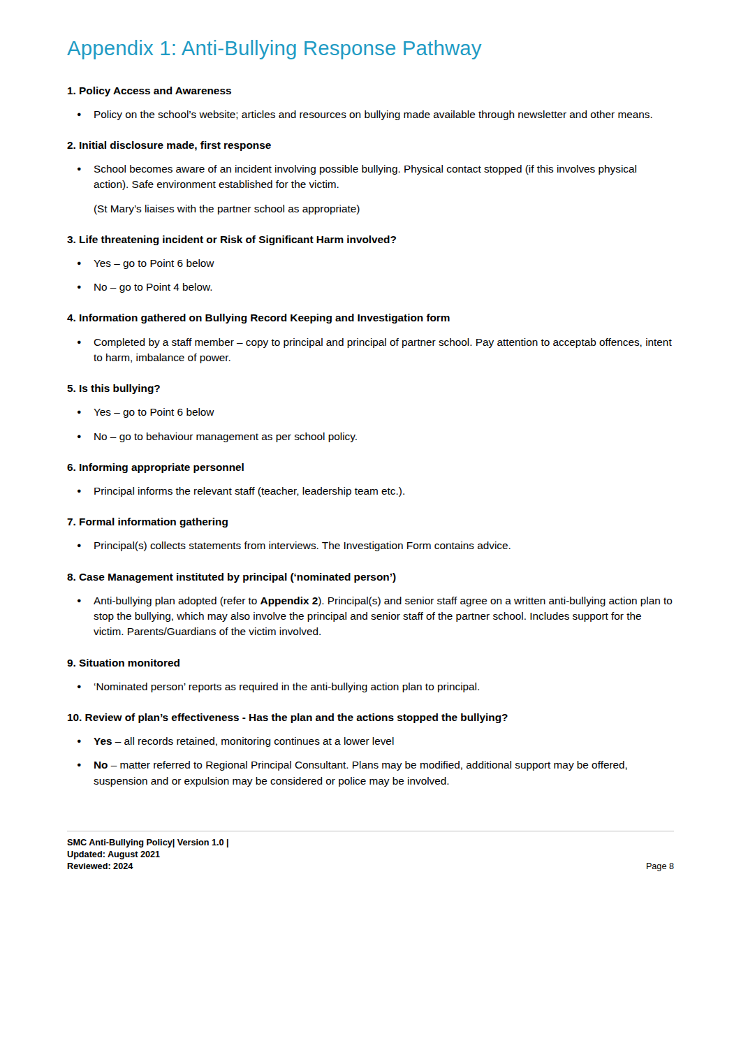Appendix 1: Anti-Bullying Response Pathway
1. Policy Access and Awareness
Policy on the school’s website; articles and resources on bullying made available through newsletter and other means.
2. Initial disclosure made, first response
School becomes aware of an incident involving possible bullying. Physical contact stopped (if this involves physical action). Safe environment established for the victim.
(St Mary’s liaises with the partner school as appropriate)
3. Life threatening incident or Risk of Significant Harm involved?
Yes – go to Point 6 below
No – go to Point 4 below.
4. Information gathered on Bullying Record Keeping and Investigation form
Completed by a staff member – copy to principal and principal of partner school. Pay attention to acceptab offences, intent to harm, imbalance of power.
5. Is this bullying?
Yes – go to Point 6 below
No – go to behaviour management as per school policy.
6. Informing appropriate personnel
Principal informs the relevant staff (teacher, leadership team etc.).
7. Formal information gathering
Principal(s) collects statements from interviews. The Investigation Form contains advice.
8. Case Management instituted by principal (‘nominated person’)
Anti-bullying plan adopted (refer to Appendix 2). Principal(s) and senior staff agree on a written anti-bullying action plan to stop the bullying, which may also involve the principal and senior staff of the partner school. Includes support for the victim. Parents/Guardians of the victim involved.
9. Situation monitored
‘Nominated person’ reports as required in the anti-bullying action plan to principal.
10. Review of plan’s effectiveness - Has the plan and the actions stopped the bullying?
Yes – all records retained, monitoring continues at a lower level
No – matter referred to Regional Principal Consultant. Plans may be modified, additional support may be offered, suspension and or expulsion may be considered or police may be involved.
SMC Anti-Bullying Policy| Version 1.0 |
Updated: August 2021
Reviewed: 2024
Page 8